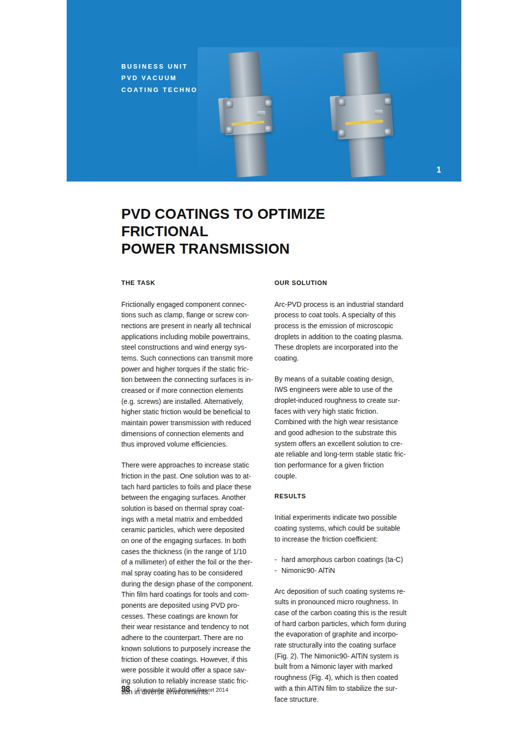Business Unit
PVD Vacuum
Coating Technology
1
PVD Coatings to Optimize Frictional
Power Transmission
The Task
Frictionally engaged component connections such as clamp, flange or screw connections are present in nearly all technical applications including mobile powertrains, steel constructions and wind energy systems. Such connections can transmit more power and higher torques if the static friction between the connecting surfaces is increased or if more connection elements (e.g. screws) are installed. Alternatively, higher static friction would be beneficial to maintain power transmission with reduced dimensions of connection elements and thus improved volume efficiencies.
There were approaches to increase static friction in the past. One solution was to attach hard particles to foils and place these between the engaging surfaces. Another solution is based on thermal spray coatings with a metal matrix and embedded ceramic particles, which were deposited on one of the engaging surfaces. In both cases the thickness (in the range of 1/10 of a millimeter) of either the foil or the thermal spray coating has to be considered during the design phase of the component. Thin film hard coatings for tools and components are deposited using PVD processes. These coatings are known for their wear resistance and tendency to not adhere to the counterpart. There are no known solutions to purposely increase the friction of these coatings. However, if this were possible it would offer a space saving solution to reliably increase static friction in diverse environments.
Our Solution
Arc-PVD process is an industrial standard process to coat tools. A specialty of this process is the emission of microscopic droplets in addition to the coating plasma. These droplets are incorporated into the coating.
By means of a suitable coating design, IWS engineers were able to use of the droplet-induced roughness to create surfaces with very high static friction. Combined with the high wear resistance and good adhesion to the substrate this system offers an excellent solution to create reliable and long-term stable static friction performance for a given friction couple.
Results
Initial experiments indicate two possible coating systems, which could be suitable to increase the friction coefficient:
hard amorphous carbon coatings (ta-C)
Nimonic90- AlTiN
Arc deposition of such coating systems results in pronounced micro roughness. In case of the carbon coating this is the result of hard carbon particles, which form during the evaporation of graphite and incorporate structurally into the coating surface (Fig. 2). The Nimonic90- AlTiN system is built from a Nimonic layer with marked roughness (Fig. 4), which is then coated with a thin AlTiN film to stabilize the surface structure.
98 Fraunhofer IWS Annual Report 2014